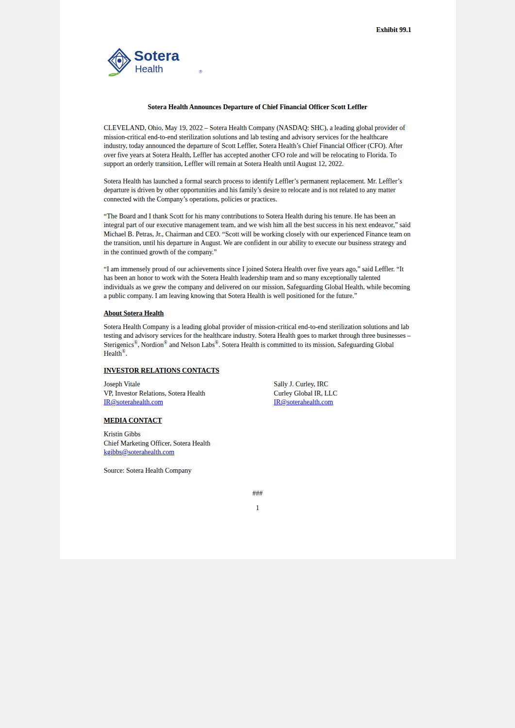Exhibit 99.1
Sotera Health Sotera Health ®
Sotera Health Announces Departure of Chief Financial Officer Scott Leffler
CLEVELAND, Ohio, May 19, 2022 – Sotera Health Company (NASDAQ: SHC), a leading global provider of mission-critical end-to-end sterilization solutions and lab testing and advisory services for the healthcare industry, today announced the departure of Scott Leffler, Sotera Health’s Chief Financial Officer (CFO). After over five years at Sotera Health, Leffler has accepted another CFO role and will be relocating to Florida. To support an orderly transition, Leffler will remain at Sotera Health until August 12, 2022.
Sotera Health has launched a formal search process to identify Leffler’s permanent replacement. Mr. Leffler’s departure is driven by other opportunities and his family’s desire to relocate and is not related to any matter connected with the Company’s operations, policies or practices.
“The Board and I thank Scott for his many contributions to Sotera Health during his tenure. He has been an integral part of our executive management team, and we wish him all the best success in his next endeavor,” said Michael B. Petras, Jr., Chairman and CEO. “Scott will be working closely with our experienced Finance team on the transition, until his departure in August. We are confident in our ability to execute our business strategy and in the continued growth of the company.”
“I am immensely proud of our achievements since I joined Sotera Health over five years ago,” said Leffler. “It has been an honor to work with the Sotera Health leadership team and so many exceptionally talented individuals as we grew the company and delivered on our mission, Safeguarding Global Health, while becoming a public company. I am leaving knowing that Sotera Health is well positioned for the future.”
About Sotera Health
Sotera Health Company is a leading global provider of mission-critical end-to-end sterilization solutions and lab testing and advisory services for the healthcare industry. Sotera Health goes to market through three businesses – Sterigenics®, Nordion® and Nelson Labs®. Sotera Health is committed to its mission, Safeguarding Global Health®.
INVESTOR RELATIONS CONTACTS
| Joseph Vitale VP, Investor Relations, Sotera Health IR@soterahealth.com | Sally J. Curley, IRC Curley Global IR, LLC IR@soterahealth.com |
MEDIA CONTACT
Kristin Gibbs
Chief Marketing Officer, Sotera Health
kgibbs@soterahealth.com
Source: Sotera Health Company
###
1